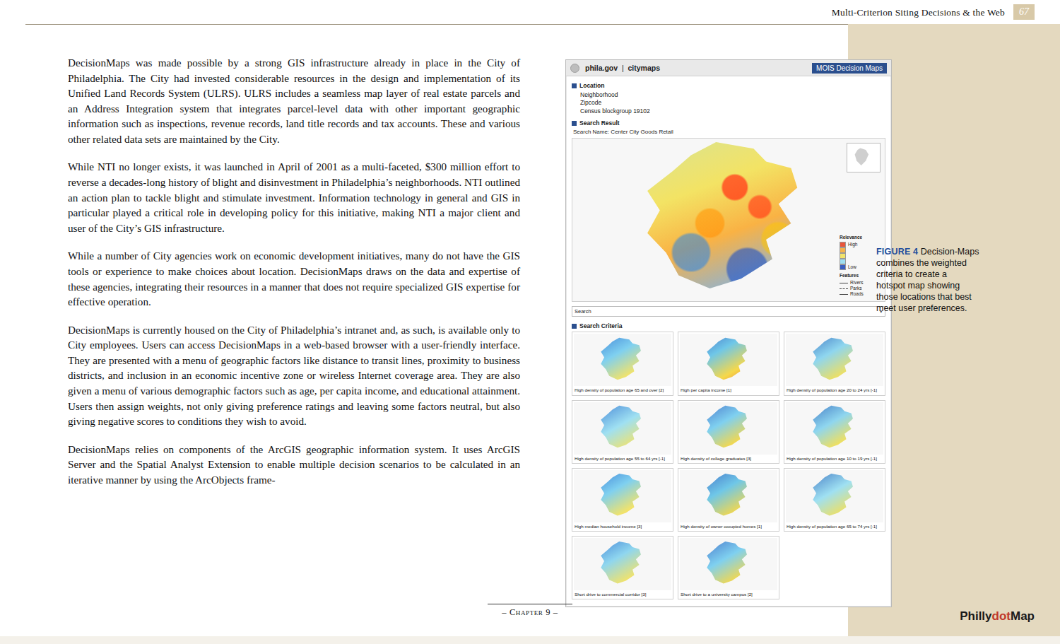Multi-Criterion Siting Decisions & the Web
67
DecisionMaps was made possible by a strong GIS infrastructure already in place in the City of Philadelphia. The City had invested considerable resources in the design and implementation of its Unified Land Records System (ULRS). ULRS includes a seamless map layer of real estate parcels and an Address Integration system that integrates parcel-level data with other important geographic information such as inspections, revenue records, land title records and tax accounts. These and various other related data sets are maintained by the City.
While NTI no longer exists, it was launched in April of 2001 as a multi-faceted, $300 million effort to reverse a decades-long history of blight and disinvestment in Philadelphia’s neighborhoods. NTI outlined an action plan to tackle blight and stimulate investment. Information technology in general and GIS in particular played a critical role in developing policy for this initiative, making NTI a major client and user of the City’s GIS infrastructure.
While a number of City agencies work on economic development initiatives, many do not have the GIS tools or experience to make choices about location. DecisionMaps draws on the data and expertise of these agencies, integrating their resources in a manner that does not require specialized GIS expertise for effective operation.
DecisionMaps is currently housed on the City of Philadelphia’s intranet and, as such, is available only to City employees. Users can access DecisionMaps in a web-based browser with a user-friendly interface. They are presented with a menu of geographic factors like distance to transit lines, proximity to business districts, and inclusion in an economic incentive zone or wireless Internet coverage area. They are also given a menu of various demographic factors such as age, per capita income, and educational attainment. Users then assign weights, not only giving preference ratings and leaving some factors neutral, but also giving negative scores to conditions they wish to avoid.
DecisionMaps relies on components of the ArcGIS geographic information system. It uses ArcGIS Server and the Spatial Analyst Extension to enable multiple decision scenarios to be calculated in an iterative manner by using the ArcObjects frame-
phila.gov | citymaps MOIS Decision Maps
Location
Neighborhood
Zipcode
Census blockgroup 19102
Search Result
Search Name: Center City Goods Retail
Relevance
High
Low
Features
Rivers
Parks
Roads
Search ▾
Search Criteria
High density of population age 65 and over [2]
High per capita income [1]
High density of population age 20 to 24 yrs [-1]
High density of population age 55 to 64 yrs [-1]
High density of college graduates [3]
High density of population age 10 to 19 yrs [-1]
High median household income [3]
High density of owner occupied homes [1]
High density of population age 65 to 74 yrs [-1]
Short drive to commercial corridor [3]
Short drive to a university campus [2]
FIGURE 4 Decision-Maps combines the weighted criteria to create a
hotspot map showing those locations that best meet user preferences.
– Chapter 9 –
Phillydot Map